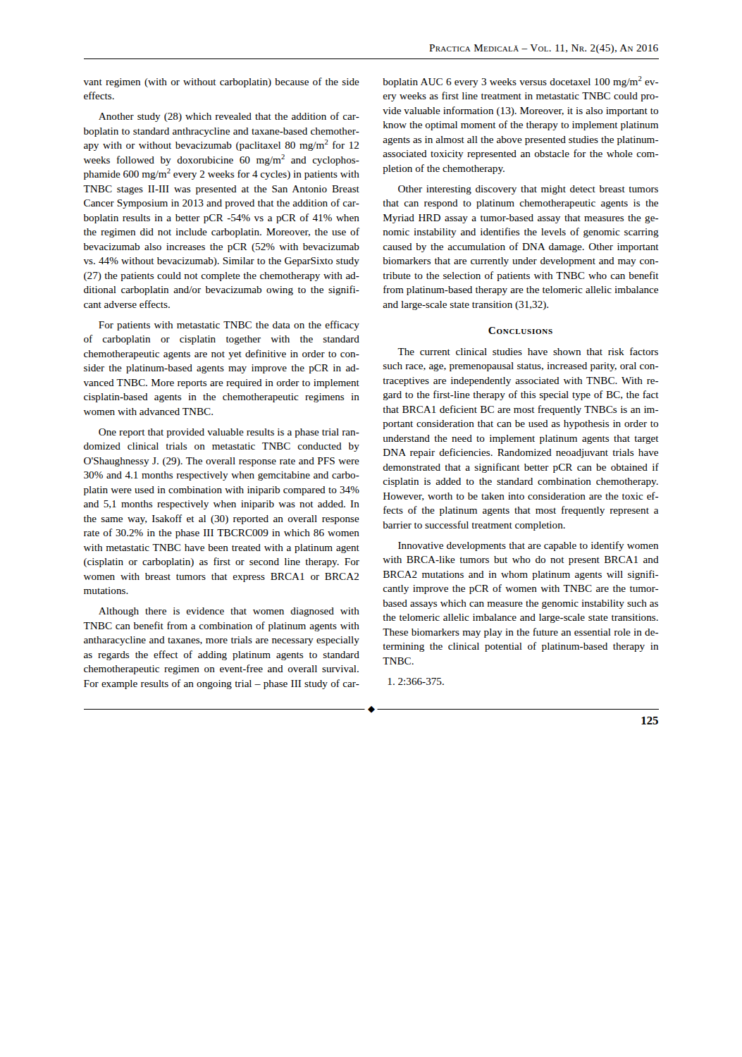Practica Medicală – Vol. 11, Nr. 2(45), An 2016
vant regimen (with or without carboplatin) because of the side effects.
Another study (28) which revealed that the addition of carboplatin to standard anthracycline and taxane-based chemotherapy with or without bevacizumab (paclitaxel 80 mg/m2 for 12 weeks followed by doxorubicine 60 mg/m2 and cyclophosphamide 600 mg/m2 every 2 weeks for 4 cycles) in patients with TNBC stages II-III was presented at the San Antonio Breast Cancer Symposium in 2013 and proved that the addition of carboplatin results in a better pCR -54% vs a pCR of 41% when the regimen did not include carboplatin. Moreover, the use of bevacizumab also increases the pCR (52% with bevacizumab vs. 44% without bevacizumab). Similar to the GeparSixto study (27) the patients could not complete the chemotherapy with additional carboplatin and/or bevacizumab owing to the significant adverse effects.
For patients with metastatic TNBC the data on the efficacy of carboplatin or cisplatin together with the standard chemotherapeutic agents are not yet definitive in order to consider the platinum-based agents may improve the pCR in advanced TNBC. More reports are required in order to implement cisplatin-based agents in the chemotherapeutic regimens in women with advanced TNBC.
One report that provided valuable results is a phase trial randomized clinical trials on metastatic TNBC conducted by O'Shaughnessy J. (29). The overall response rate and PFS were 30% and 4.1 months respectively when gemcitabine and carboplatin were used in combination with iniparib compared to 34% and 5,1 months respectively when iniparib was not added. In the same way, Isakoff et al (30) reported an overall response rate of 30.2% in the phase III TBCRC009 in which 86 women with metastatic TNBC have been treated with a platinum agent (cisplatin or carboplatin) as first or second line therapy. For women with breast tumors that express BRCA1 or BRCA2 mutations.
Although there is evidence that women diagnosed with TNBC can benefit from a combination of platinum agents with antharacycline and taxanes, more trials are necessary especially as regards the effect of adding platinum agents to standard chemotherapeutic regimen on event-free and overall survival. For example results of an ongoing trial – phase III study of carboplatin AUC 6 every 3 weeks versus docetaxel 100 mg/m2 every weeks as first line treatment in metastatic TNBC could provide valuable information (13). Moreover, it is also important to know the optimal moment of the therapy to implement platinum agents as in almost all the above presented studies the platinum-associated toxicity represented an obstacle for the whole completion of the chemotherapy.
Other interesting discovery that might detect breast tumors that can respond to platinum chemotherapeutic agents is the Myriad HRD assay a tumor-based assay that measures the genomic instability and identifies the levels of genomic scarring caused by the accumulation of DNA damage. Other important biomarkers that are currently under development and may contribute to the selection of patients with TNBC who can benefit from platinum-based therapy are the telomeric allelic imbalance and large-scale state transition (31,32).
Conclusions
The current clinical studies have shown that risk factors such race, age, premenopausal status, increased parity, oral contraceptives are independently associated with TNBC. With regard to the first-line therapy of this special type of BC, the fact that BRCA1 deficient BC are most frequently TNBCs is an important consideration that can be used as hypothesis in order to understand the need to implement platinum agents that target DNA repair deficiencies. Randomized neoadjuvant trials have demonstrated that a significant better pCR can be obtained if cisplatin is added to the standard combination chemotherapy. However, worth to be taken into consideration are the toxic effects of the platinum agents that most frequently represent a barrier to successful treatment completion.
Innovative developments that are capable to identify women with BRCA-like tumors but who do not present BRCA1 and BRCA2 mutations and in whom platinum agents will significantly improve the pCR of women with TNBC are the tumor-based assays which can measure the genomic instability such as the telomeric allelic imbalance and large-scale state transitions. These biomarkers may play in the future an essential role in determining the clinical potential of platinum-based therapy in TNBC.
2:366-375.
◆
125